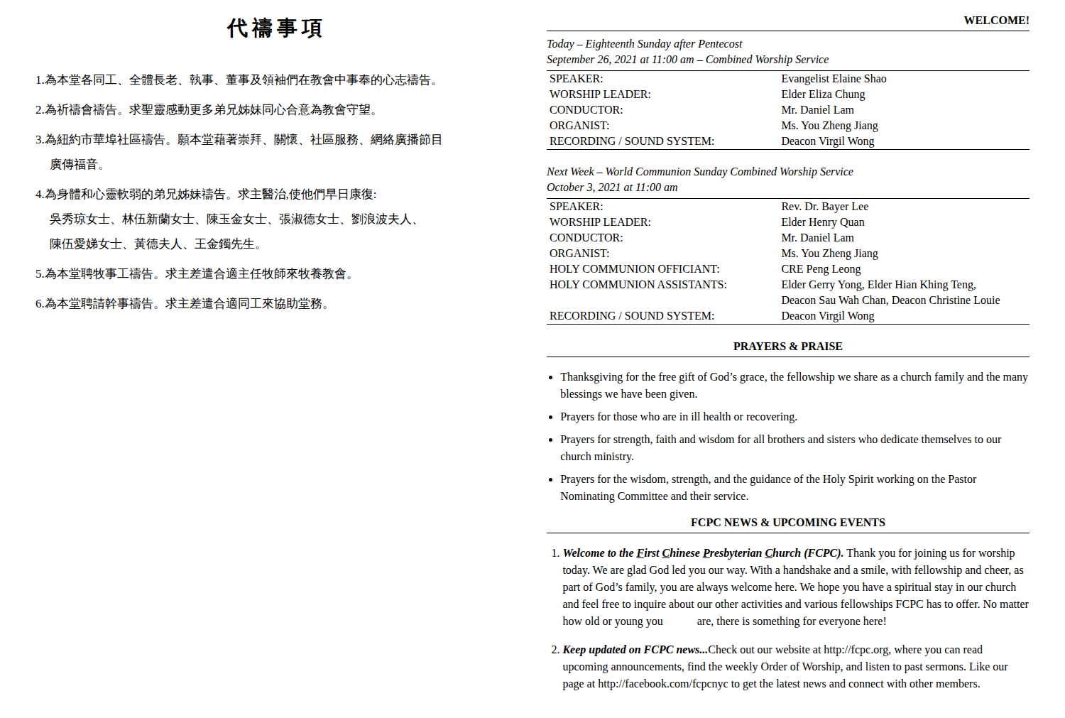代禱事項
1.為本堂各同工、全體長老、執事、董事及領袖們在教會中事奉的心志禱告。
2.為祈禱會禱告。求聖靈感動更多弟兄姊妹同心合意為教會守望。
3.為紐約市華埠社區禱告。願本堂藉著崇拜、關懷、社區服務、網絡廣播節目 廣傳福音。
4.為身體和心靈軟弱的弟兄姊妹禱告。求主醫治,使他們早日康復: 吳秀琼女士、林伍新蘭女士、陳玉金女士、張淑德女士、劉浪波夫人、 陳伍愛娣女士、黃德夫人、王金鐲先生。
5.為本堂聘牧事工禱告。求主差遣合適主任牧師來牧養教會。
6.為本堂聘請幹事禱告。求主差遣合適同工來協助堂務。
WELCOME!
Today – Eighteenth Sunday after Pentecost
September 26, 2021 at 11:00 am – Combined Worship Service
| SPEAKER: | Evangelist Elaine Shao |
| WORSHIP LEADER: | Elder Eliza Chung |
| CONDUCTOR: | Mr. Daniel Lam |
| ORGANIST: | Ms. You Zheng Jiang |
| RECORDING / SOUND SYSTEM: | Deacon Virgil Wong |
Next Week – World Communion Sunday Combined Worship Service
October 3, 2021 at 11:00 am
| SPEAKER: | Rev. Dr. Bayer Lee |
| WORSHIP LEADER: | Elder Henry Quan |
| CONDUCTOR: | Mr. Daniel Lam |
| ORGANIST: | Ms. You Zheng Jiang |
| HOLY COMMUNION OFFICIANT: | CRE Peng Leong |
| HOLY COMMUNION ASSISTANTS: | Elder Gerry Yong, Elder Hian Khing Teng, |
| | Deacon Sau Wah Chan, Deacon Christine Louie |
| RECORDING / SOUND SYSTEM: | Deacon Virgil Wong |
PRAYERS & PRAISE
Thanksgiving for the free gift of God’s grace, the fellowship we share as a church family and the many blessings we have been given.
Prayers for those who are in ill health or recovering.
Prayers for strength, faith and wisdom for all brothers and sisters who dedicate themselves to our church ministry.
Prayers for the wisdom, strength, and the guidance of the Holy Spirit working on the Pastor Nominating Committee and their service.
FCPC NEWS & UPCOMING EVENTS
Welcome to the First Chinese Presbyterian Church (FCPC). Thank you for joining us for worship today. We are glad God led you our way. With a handshake and a smile, with fellowship and cheer, as part of God’s family, you are always welcome here. We hope you have a spiritual stay in our church and feel free to inquire about our other activities and various fellowships FCPC has to offer. No matter how old or young you are, there is something for everyone here!
Keep updated on FCPC news... Check out our website at http://fcpc.org, where you can read upcoming announcements, find the weekly Order of Worship, and listen to past sermons. Like our page at http://facebook.com/fcpcnyc to get the latest news and connect with other members.